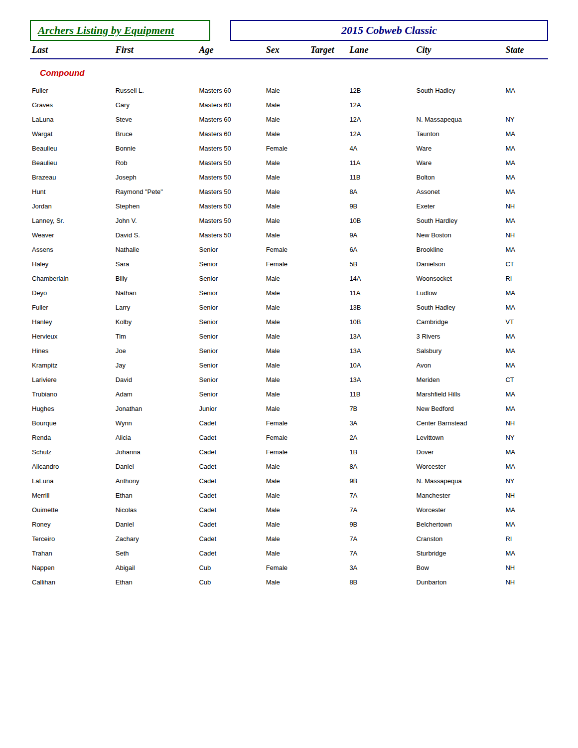Archers Listing by Equipment
2015 Cobweb Classic
| Last | First | Age | Sex | Target | Lane | City | State |
| --- | --- | --- | --- | --- | --- | --- | --- |
| Compound |
| Fuller | Russell L. | Masters 60 | Male | | 12B | South Hadley | MA |
| Graves | Gary | Masters 60 | Male | | 12A | | |
| LaLuna | Steve | Masters 60 | Male | | 12A | N. Massapequa | NY |
| Wargat | Bruce | Masters 60 | Male | | 12A | Taunton | MA |
| Beaulieu | Bonnie | Masters 50 | Female | | 4A | Ware | MA |
| Beaulieu | Rob | Masters 50 | Male | | 11A | Ware | MA |
| Brazeau | Joseph | Masters 50 | Male | | 11B | Bolton | MA |
| Hunt | Raymond "Pete" | Masters 50 | Male | | 8A | Assonet | MA |
| Jordan | Stephen | Masters 50 | Male | | 9B | Exeter | NH |
| Lanney, Sr. | John V. | Masters 50 | Male | | 10B | South Hardley | MA |
| Weaver | David S. | Masters 50 | Male | | 9A | New Boston | NH |
| Assens | Nathalie | Senior | Female | | 6A | Brookline | MA |
| Haley | Sara | Senior | Female | | 5B | Danielson | CT |
| Chamberlain | Billy | Senior | Male | | 14A | Woonsocket | RI |
| Deyo | Nathan | Senior | Male | | 11A | Ludlow | MA |
| Fuller | Larry | Senior | Male | | 13B | South Hadley | MA |
| Hanley | Kolby | Senior | Male | | 10B | Cambridge | VT |
| Hervieux | Tim | Senior | Male | | 13A | 3 Rivers | MA |
| Hines | Joe | Senior | Male | | 13A | Salsbury | MA |
| Krampitz | Jay | Senior | Male | | 10A | Avon | MA |
| Lariviere | David | Senior | Male | | 13A | Meriden | CT |
| Trubiano | Adam | Senior | Male | | 11B | Marshfield Hills | MA |
| Hughes | Jonathan | Junior | Male | | 7B | New Bedford | MA |
| Bourque | Wynn | Cadet | Female | | 3A | Center Barnstead | NH |
| Renda | Alicia | Cadet | Female | | 2A | Levittown | NY |
| Schulz | Johanna | Cadet | Female | | 1B | Dover | MA |
| Alicandro | Daniel | Cadet | Male | | 8A | Worcester | MA |
| LaLuna | Anthony | Cadet | Male | | 9B | N. Massapequa | NY |
| Merrill | Ethan | Cadet | Male | | 7A | Manchester | NH |
| Ouimette | Nicolas | Cadet | Male | | 7A | Worcester | MA |
| Roney | Daniel | Cadet | Male | | 9B | Belchertown | MA |
| Terceiro | Zachary | Cadet | Male | | 7A | Cranston | RI |
| Trahan | Seth | Cadet | Male | | 7A | Sturbridge | MA |
| Nappen | Abigail | Cub | Female | | 3A | Bow | NH |
| Callihan | Ethan | Cub | Male | | 8B | Dunbarton | NH |